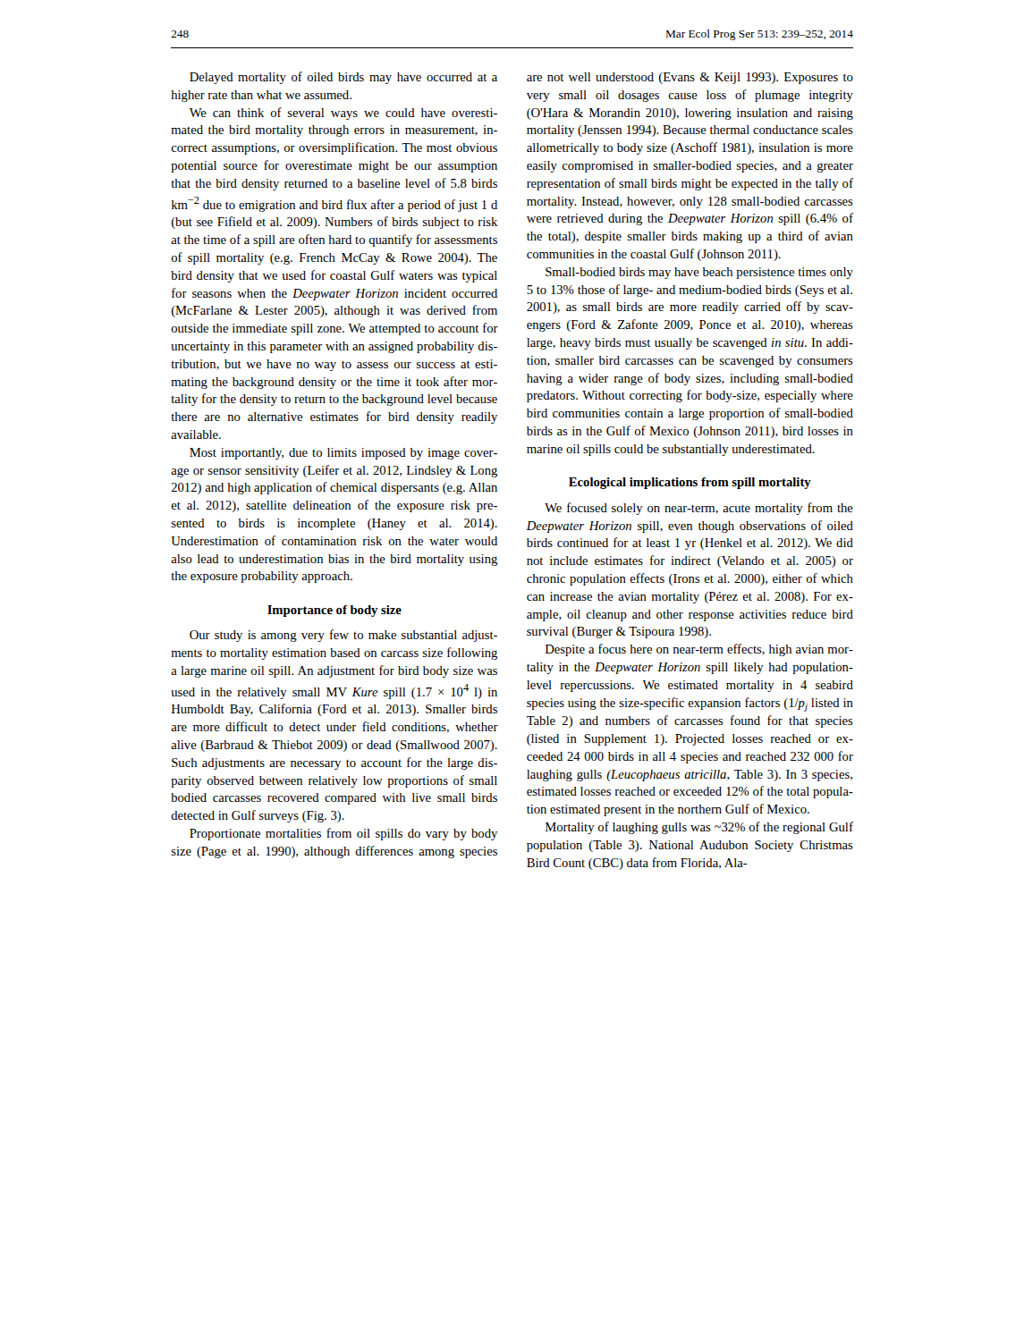248 Mar Ecol Prog Ser 513: 239–252, 2014
Delayed mortality of oiled birds may have occurred at a higher rate than what we assumed.
We can think of several ways we could have overestimated the bird mortality through errors in measurement, incorrect assumptions, or oversimplification. The most obvious potential source for overestimate might be our assumption that the bird density returned to a baseline level of 5.8 birds km−2 due to emigration and bird flux after a period of just 1 d (but see Fifield et al. 2009). Numbers of birds subject to risk at the time of a spill are often hard to quantify for assessments of spill mortality (e.g. French McCay & Rowe 2004). The bird density that we used for coastal Gulf waters was typical for seasons when the Deepwater Horizon incident occurred (McFarlane & Lester 2005), although it was derived from outside the immediate spill zone. We attempted to account for uncertainty in this parameter with an assigned probability distribution, but we have no way to assess our success at estimating the background density or the time it took after mortality for the density to return to the background level because there are no alternative estimates for bird density readily available.
Most importantly, due to limits imposed by image coverage or sensor sensitivity (Leifer et al. 2012, Lindsley & Long 2012) and high application of chemical dispersants (e.g. Allan et al. 2012), satellite delineation of the exposure risk presented to birds is incomplete (Haney et al. 2014). Underestimation of contamination risk on the water would also lead to underestimation bias in the bird mortality using the exposure probability approach.
Importance of body size
Our study is among very few to make substantial adjustments to mortality estimation based on carcass size following a large marine oil spill. An adjustment for bird body size was used in the relatively small MV Kure spill (1.7 × 104 l) in Humboldt Bay, California (Ford et al. 2013). Smaller birds are more difficult to detect under field conditions, whether alive (Barbraud & Thiebot 2009) or dead (Smallwood 2007). Such adjustments are necessary to account for the large disparity observed between relatively low proportions of small bodied carcasses recovered compared with live small birds detected in Gulf surveys (Fig. 3).
Proportionate mortalities from oil spills do vary by body size (Page et al. 1990), although differences among species are not well understood (Evans & Keijl 1993). Exposures to very small oil dosages cause loss of plumage integrity (O'Hara & Morandin 2010), lowering insulation and raising mortality (Jenssen 1994). Because thermal conductance scales allometrically to body size (Aschoff 1981), insulation is more easily compromised in smaller-bodied species, and a greater representation of small birds might be expected in the tally of mortality. Instead, however, only 128 small-bodied carcasses were retrieved during the Deepwater Horizon spill (6.4% of the total), despite smaller birds making up a third of avian communities in the coastal Gulf (Johnson 2011).
Small-bodied birds may have beach persistence times only 5 to 13% those of large- and medium-bodied birds (Seys et al. 2001), as small birds are more readily carried off by scavengers (Ford & Zafonte 2009, Ponce et al. 2010), whereas large, heavy birds must usually be scavenged in situ. In addition, smaller bird carcasses can be scavenged by consumers having a wider range of body sizes, including small-bodied predators. Without correcting for body-size, especially where bird communities contain a large proportion of small-bodied birds as in the Gulf of Mexico (Johnson 2011), bird losses in marine oil spills could be substantially underestimated.
Ecological implications from spill mortality
We focused solely on near-term, acute mortality from the Deepwater Horizon spill, even though observations of oiled birds continued for at least 1 yr (Henkel et al. 2012). We did not include estimates for indirect (Velando et al. 2005) or chronic population effects (Irons et al. 2000), either of which can increase the avian mortality (Pérez et al. 2008). For example, oil cleanup and other response activities reduce bird survival (Burger & Tsipoura 1998).
Despite a focus here on near-term effects, high avian mortality in the Deepwater Horizon spill likely had population-level repercussions. We estimated mortality in 4 seabird species using the size-specific expansion factors (1/pj listed in Table 2) and numbers of carcasses found for that species (listed in Supplement 1). Projected losses reached or exceeded 24 000 birds in all 4 species and reached 232 000 for laughing gulls (Leucophaeus atricilla, Table 3). In 3 species, estimated losses reached or exceeded 12% of the total population estimated present in the northern Gulf of Mexico.
Mortality of laughing gulls was ~32% of the regional Gulf population (Table 3). National Audubon Society Christmas Bird Count (CBC) data from Florida, Ala-